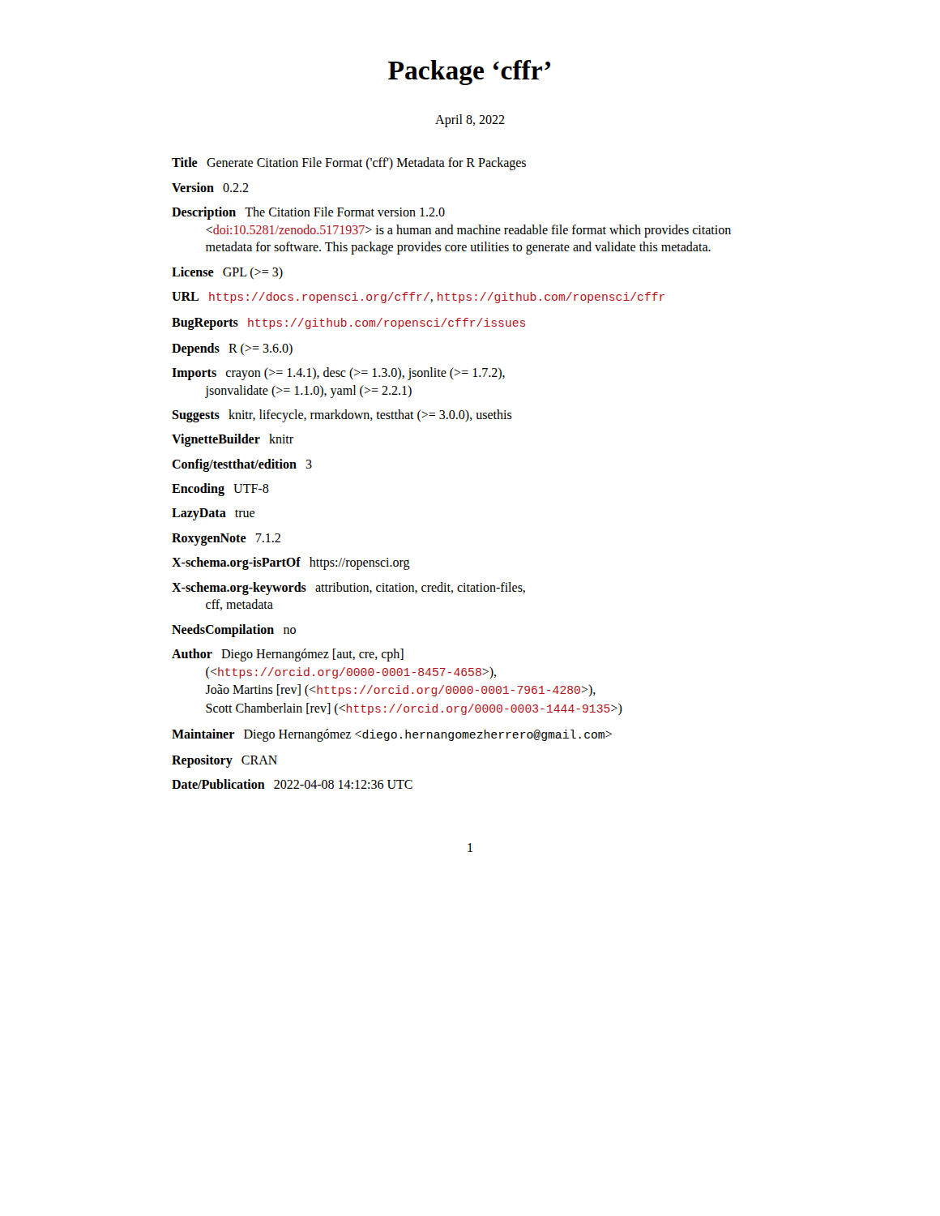Package ‘cffr’
April 8, 2022
Title
Generate Citation File Format ('cff') Metadata for R Packages
Version
0.2.2
Description
The Citation File Format version 1.2.0
<doi:10.5281/zenodo.5171937> is a human and machine readable file format which provides citation metadata for software. This package provides core utilities to generate and validate this metadata.
License
GPL (>= 3)
URL
https://docs.ropensci.org/cffr/, https://github.com/ropensci/cffr
BugReports
https://github.com/ropensci/cffr/issues
Depends
R (>= 3.6.0)
Imports
crayon (>= 1.4.1), desc (>= 1.3.0), jsonlite (>= 1.7.2),
jsonvalidate (>= 1.1.0), yaml (>= 2.2.1)
Suggests
knitr, lifecycle, rmarkdown, testthat (>= 3.0.0), usethis
VignetteBuilder
knitr
Config/testthat/edition
3
Encoding
UTF-8
LazyData
true
RoxygenNote
7.1.2
X-schema.org-isPartOf
https://ropensci.org
X-schema.org-keywords
attribution, citation, credit, citation-files,
cff, metadata
NeedsCompilation
no
Author
Diego Hernangómez [aut, cre, cph]
(<https://orcid.org/0000-0001-8457-4658>),
João Martins [rev] (<https://orcid.org/0000-0001-7961-4280>),
Scott Chamberlain [rev] (<https://orcid.org/0000-0003-1444-9135>)
Maintainer
Diego Hernangómez <diego.hernangomezherrero@gmail.com>
Repository
CRAN
Date/Publication
2022-04-08 14:12:36 UTC
1